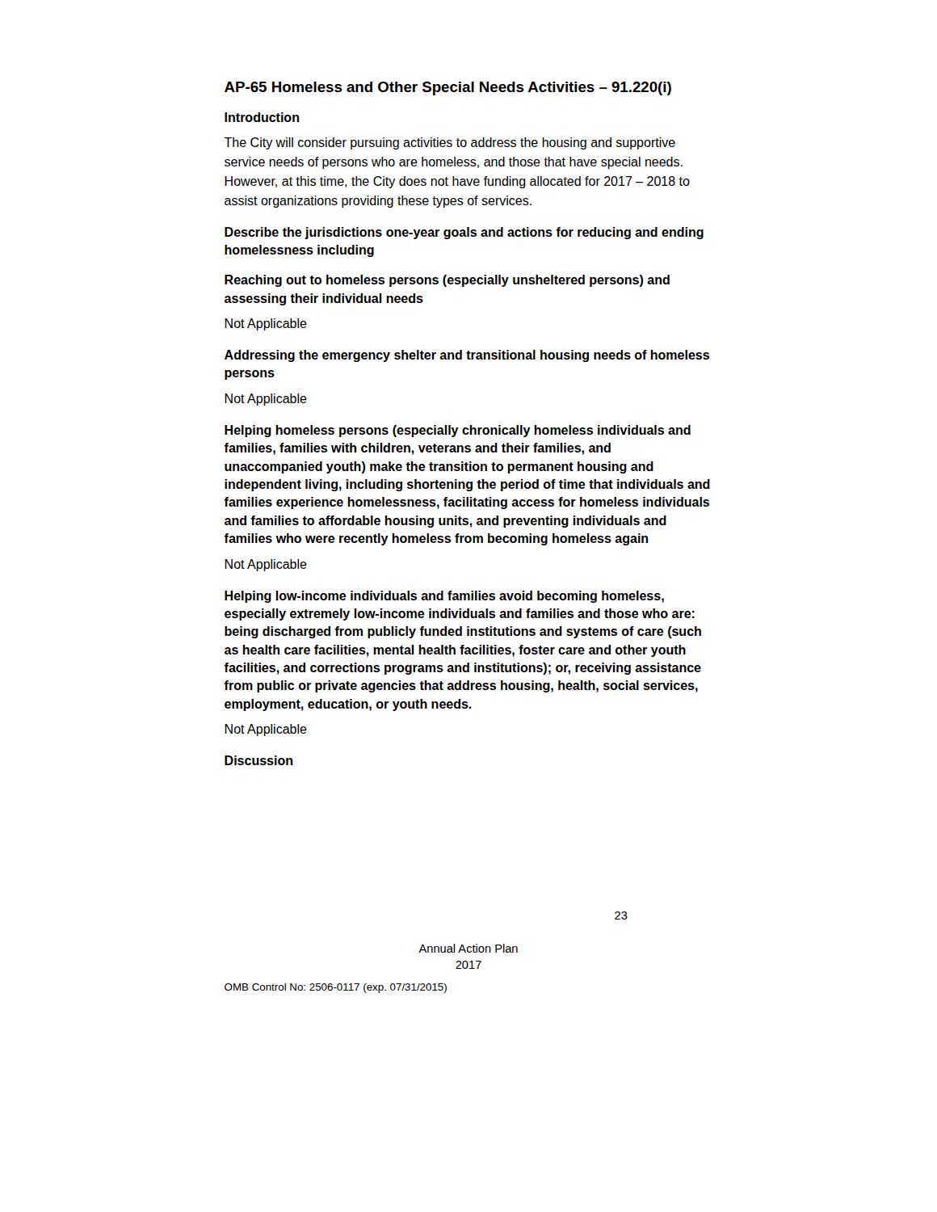AP-65 Homeless and Other Special Needs Activities – 91.220(i)
Introduction
The City will consider pursuing activities to address the housing and supportive service needs of persons who are homeless, and those that have special needs. However, at this time, the City does not have funding allocated for 2017 – 2018 to assist organizations providing these types of services.
Describe the jurisdictions one-year goals and actions for reducing and ending homelessness including
Reaching out to homeless persons (especially unsheltered persons) and assessing their individual needs
Not Applicable
Addressing the emergency shelter and transitional housing needs of homeless persons
Not Applicable
Helping homeless persons (especially chronically homeless individuals and families, families with children, veterans and their families, and unaccompanied youth) make the transition to permanent housing and independent living, including shortening the period of time that individuals and families experience homelessness, facilitating access for homeless individuals and families to affordable housing units, and preventing individuals and families who were recently homeless from becoming homeless again
Not Applicable
Helping low-income individuals and families avoid becoming homeless, especially extremely low-income individuals and families and those who are: being discharged from publicly funded institutions and systems of care (such as health care facilities, mental health facilities, foster care and other youth facilities, and corrections programs and institutions); or, receiving assistance from public or private agencies that address housing, health, social services, employment, education, or youth needs.
Not Applicable
Discussion
Annual Action Plan
2017
23
OMB Control No: 2506-0117 (exp. 07/31/2015)